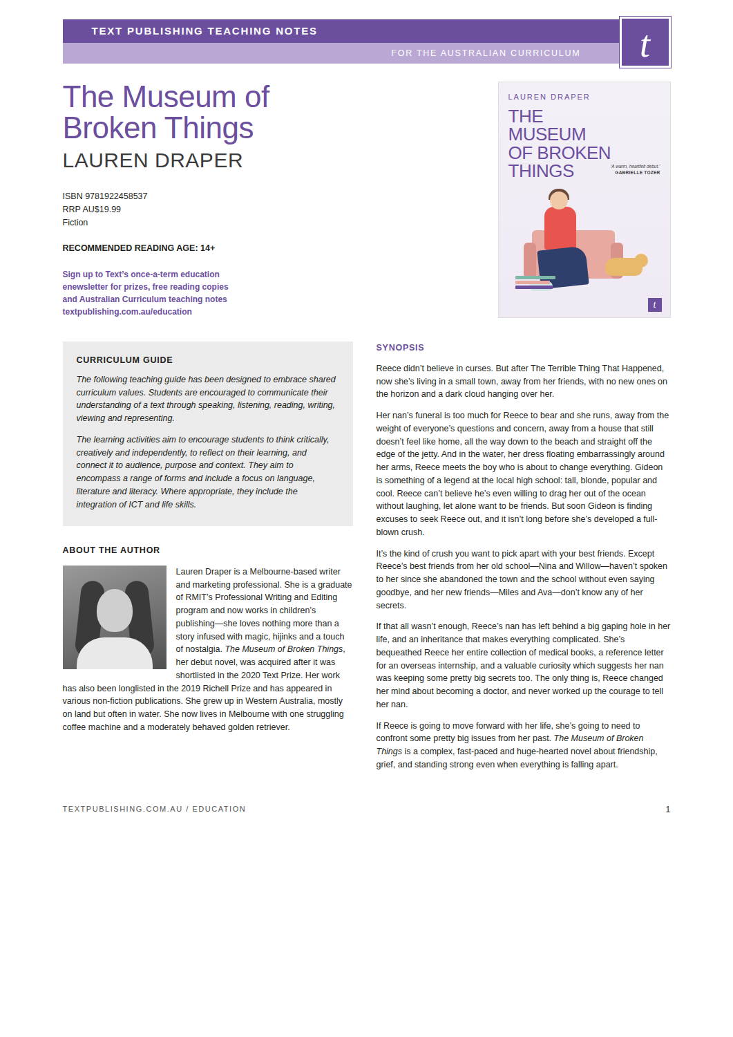Text Publishing Teaching Notes
For the Australian Curriculum
t
The Museum of
Broken Things
LAUREN DRAPER
ISBN 9781922458537
RRP AU$19.99
Fiction
RECOMMENDED READING AGE: 14+
Sign up to Text’s once-a-term education
enewsletter for prizes, free reading copies
and Australian Curriculum teaching notes
textpublishing.com.au/education
Lauren Draper
THE MUSEUM OF BROKEN THINGS
‘A warm, heartfelt debut.’ GABRIELLE TOZER
t
Curriculum Guide
The following teaching guide has been designed to embrace shared curriculum values. Students are encouraged to communicate their understanding of a text through speaking, listening, reading, writing, viewing and representing.
The learning activities aim to encourage students to think critically, creatively and independently, to reflect on their learning, and connect it to audience, purpose and context. They aim to encompass a range of forms and include a focus on language, literature and literacy. Where appropriate, they include the integration of ICT and life skills.
About the Author
Lauren Draper is a Melbourne-based writer and marketing professional. She is a graduate of RMIT’s Professional Writing and Editing program and now works in children’s publishing—she loves nothing more than a story infused with magic, hijinks and a touch of nostalgia. The Museum of Broken Things, her debut novel, was acquired after it was shortlisted in the 2020 Text Prize. Her work has also been longlisted in the 2019 Richell Prize and has appeared in various non-fiction publications. She grew up in Western Australia, mostly on land but often in water. She now lives in Melbourne with one struggling coffee machine and a moderately behaved golden retriever.
Synopsis
Reece didn’t believe in curses. But after The Terrible Thing That Happened, now she’s living in a small town, away from her friends, with no new ones on the horizon and a dark cloud hanging over her.
Her nan’s funeral is too much for Reece to bear and she runs, away from the weight of everyone’s questions and concern, away from a house that still doesn’t feel like home, all the way down to the beach and straight off the edge of the jetty. And in the water, her dress floating embarrassingly around her arms, Reece meets the boy who is about to change everything. Gideon is something of a legend at the local high school: tall, blonde, popular and cool. Reece can’t believe he’s even willing to drag her out of the ocean without laughing, let alone want to be friends. But soon Gideon is finding excuses to seek Reece out, and it isn’t long before she’s developed a full-blown crush.
It’s the kind of crush you want to pick apart with your best friends. Except Reece’s best friends from her old school—Nina and Willow—haven’t spoken to her since she abandoned the town and the school without even saying goodbye, and her new friends—Miles and Ava—don’t know any of her secrets.
If that all wasn’t enough, Reece’s nan has left behind a big gaping hole in her life, and an inheritance that makes everything complicated. She’s bequeathed Reece her entire collection of medical books, a reference letter for an overseas internship, and a valuable curiosity which suggests her nan was keeping some pretty big secrets too. The only thing is, Reece changed her mind about becoming a doctor, and never worked up the courage to tell her nan.
If Reece is going to move forward with her life, she’s going to need to confront some pretty big issues from her past. The Museum of Broken Things is a complex, fast-paced and huge-hearted novel about friendship, grief, and standing strong even when everything is falling apart.
textpublishing.com.au / education
1